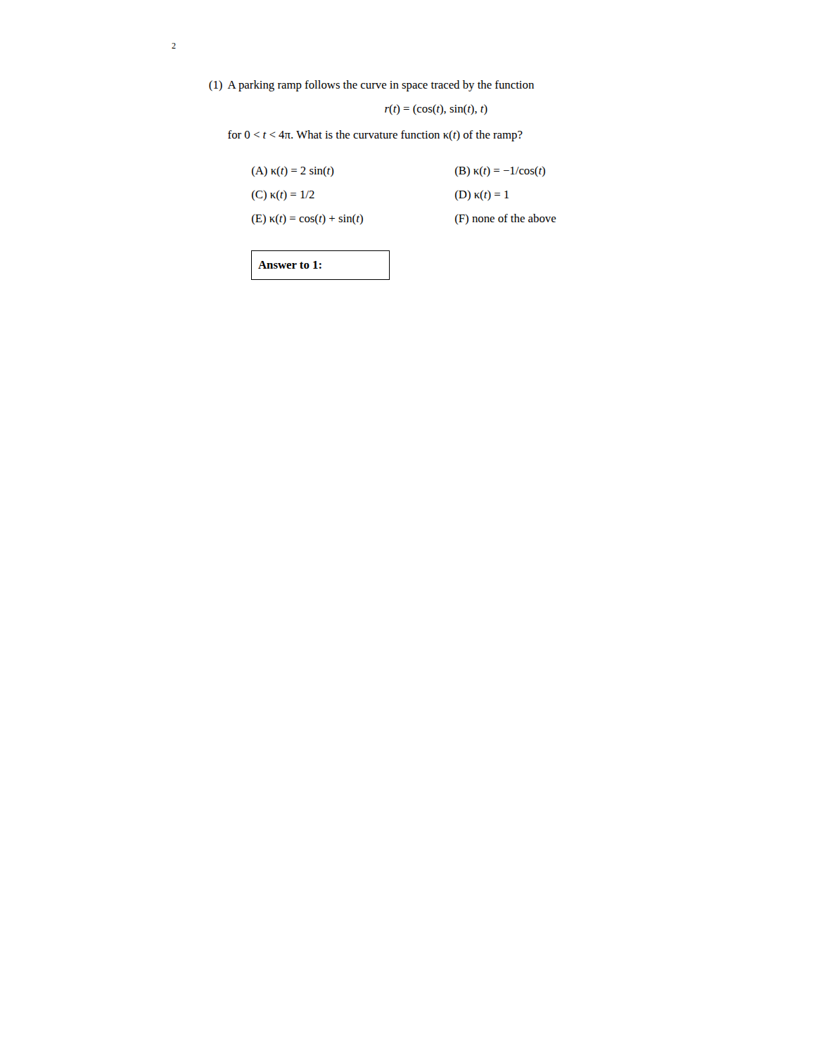2
(1)
A parking ramp follows the curve in space traced by the function
r(t) = (cos(t), sin(t), t)
for 0 < t < 4π. What is the curvature function κ(t) of the ramp?
(A) κ(t) = 2 sin(t)
(B) κ(t) = −1/cos(t)
(C) κ(t) = 1/2
(D) κ(t) = 1
(E) κ(t) = cos(t) + sin(t)
(F) none of the above
Answer to 1: